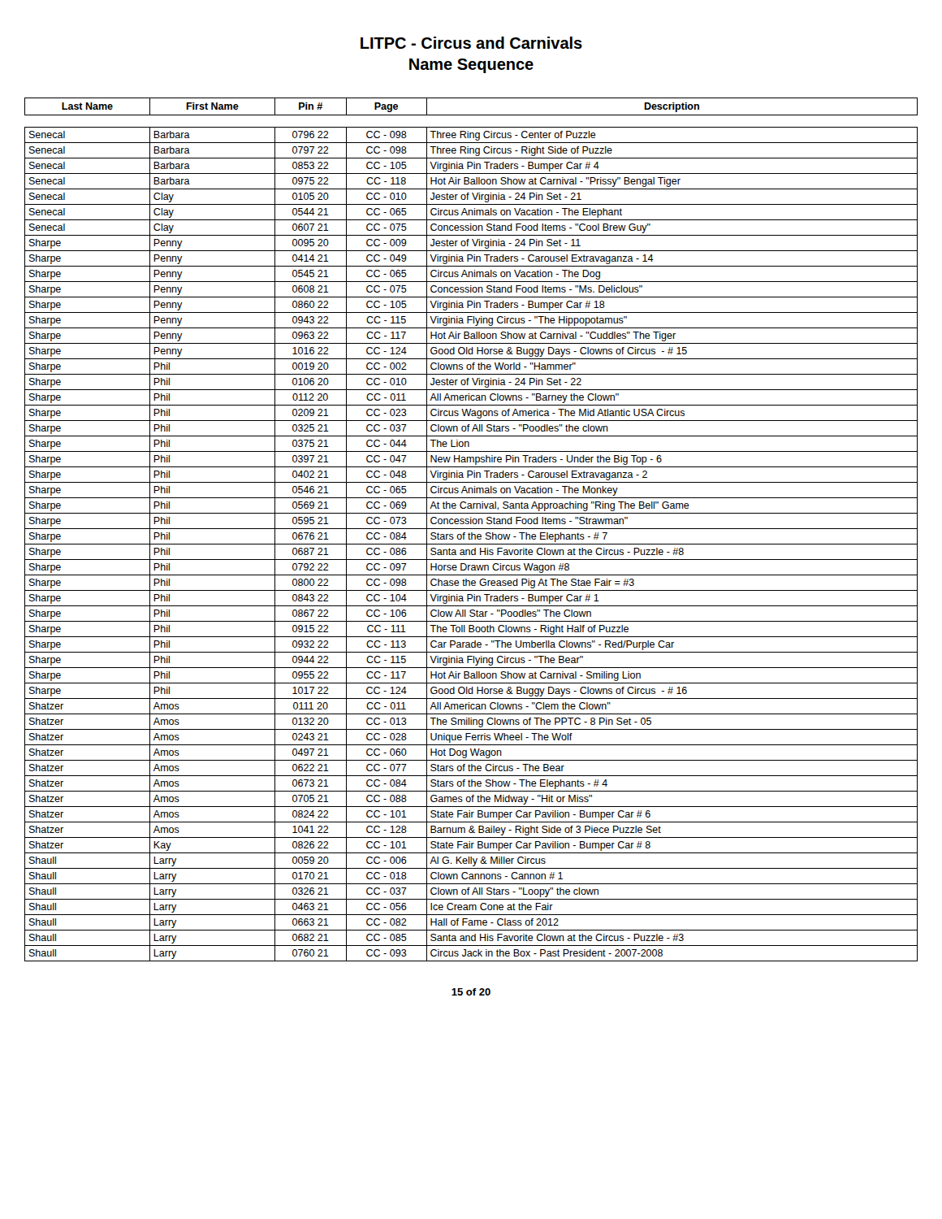LITPC - Circus and Carnivals Name Sequence
| Last Name | First Name | Pin # | Page | Description |
| --- | --- | --- | --- | --- |
| Senecal | Barbara | 0796 22 | CC - 098 | Three Ring Circus - Center of Puzzle |
| Senecal | Barbara | 0797 22 | CC - 098 | Three Ring Circus - Right Side of Puzzle |
| Senecal | Barbara | 0853 22 | CC - 105 | Virginia Pin Traders - Bumper Car # 4 |
| Senecal | Barbara | 0975 22 | CC - 118 | Hot Air Balloon Show at Carnival - "Prissy" Bengal Tiger |
| Senecal | Clay | 0105 20 | CC - 010 | Jester of Virginia - 24 Pin Set - 21 |
| Senecal | Clay | 0544 21 | CC - 065 | Circus Animals on Vacation - The Elephant |
| Senecal | Clay | 0607 21 | CC - 075 | Concession Stand Food Items - "Cool Brew Guy" |
| Sharpe | Penny | 0095 20 | CC - 009 | Jester of Virginia - 24 Pin Set - 11 |
| Sharpe | Penny | 0414 21 | CC - 049 | Virginia Pin Traders - Carousel Extravaganza - 14 |
| Sharpe | Penny | 0545 21 | CC - 065 | Circus Animals on Vacation - The Dog |
| Sharpe | Penny | 0608 21 | CC - 075 | Concession Stand Food Items - "Ms. Deliclous" |
| Sharpe | Penny | 0860 22 | CC - 105 | Virginia Pin Traders - Bumper Car # 18 |
| Sharpe | Penny | 0943 22 | CC - 115 | Virginia Flying Circus - "The Hippopotamus" |
| Sharpe | Penny | 0963 22 | CC - 117 | Hot Air Balloon Show at Carnival - "Cuddles" The Tiger |
| Sharpe | Penny | 1016 22 | CC - 124 | Good Old Horse & Buggy Days - Clowns of Circus - # 15 |
| Sharpe | Phil | 0019 20 | CC - 002 | Clowns of the World - "Hammer" |
| Sharpe | Phil | 0106 20 | CC - 010 | Jester of Virginia - 24 Pin Set - 22 |
| Sharpe | Phil | 0112 20 | CC - 011 | All American Clowns - "Barney the Clown" |
| Sharpe | Phil | 0209 21 | CC - 023 | Circus Wagons of America - The Mid Atlantic USA Circus |
| Sharpe | Phil | 0325 21 | CC - 037 | Clown of All Stars - "Poodles" the clown |
| Sharpe | Phil | 0375 21 | CC - 044 | The Lion |
| Sharpe | Phil | 0397 21 | CC - 047 | New Hampshire Pin Traders - Under the Big Top - 6 |
| Sharpe | Phil | 0402 21 | CC - 048 | Virginia Pin Traders - Carousel Extravaganza - 2 |
| Sharpe | Phil | 0546 21 | CC - 065 | Circus Animals on Vacation - The Monkey |
| Sharpe | Phil | 0569 21 | CC - 069 | At the Carnival, Santa Approaching "Ring The Bell" Game |
| Sharpe | Phil | 0595 21 | CC - 073 | Concession Stand Food Items - "Strawman" |
| Sharpe | Phil | 0676 21 | CC - 084 | Stars of the Show - The Elephants - # 7 |
| Sharpe | Phil | 0687 21 | CC - 086 | Santa and His Favorite Clown at the Circus - Puzzle - #8 |
| Sharpe | Phil | 0792 22 | CC - 097 | Horse Drawn Circus Wagon #8 |
| Sharpe | Phil | 0800 22 | CC - 098 | Chase the Greased Pig At The Stae Fair = #3 |
| Sharpe | Phil | 0843 22 | CC - 104 | Virginia Pin Traders - Bumper Car # 1 |
| Sharpe | Phil | 0867 22 | CC - 106 | Clow All Star - "Poodles" The Clown |
| Sharpe | Phil | 0915 22 | CC - 111 | The Toll Booth Clowns - Right Half of Puzzle |
| Sharpe | Phil | 0932 22 | CC - 113 | Car Parade - "The Umberlla Clowns" - Red/Purple Car |
| Sharpe | Phil | 0944 22 | CC - 115 | Virginia Flying Circus - "The Bear" |
| Sharpe | Phil | 0955 22 | CC - 117 | Hot Air Balloon Show at Carnival - Smiling Lion |
| Sharpe | Phil | 1017 22 | CC - 124 | Good Old Horse & Buggy Days - Clowns of Circus - # 16 |
| Shatzer | Amos | 0111 20 | CC - 011 | All American Clowns - "Clem the Clown" |
| Shatzer | Amos | 0132 20 | CC - 013 | The Smiling Clowns of The PPTC - 8 Pin Set - 05 |
| Shatzer | Amos | 0243 21 | CC - 028 | Unique Ferris Wheel - The Wolf |
| Shatzer | Amos | 0497 21 | CC - 060 | Hot Dog Wagon |
| Shatzer | Amos | 0622 21 | CC - 077 | Stars of the Circus - The Bear |
| Shatzer | Amos | 0673 21 | CC - 084 | Stars of the Show - The Elephants - # 4 |
| Shatzer | Amos | 0705 21 | CC - 088 | Games of the Midway - "Hit or Miss" |
| Shatzer | Amos | 0824 22 | CC - 101 | State Fair Bumper Car Pavilion - Bumper Car # 6 |
| Shatzer | Amos | 1041 22 | CC - 128 | Barnum & Bailey - Right Side of 3 Piece Puzzle Set |
| Shatzer | Kay | 0826 22 | CC - 101 | State Fair Bumper Car Pavilion - Bumper Car # 8 |
| Shaull | Larry | 0059 20 | CC - 006 | Al G. Kelly & Miller Circus |
| Shaull | Larry | 0170 21 | CC - 018 | Clown Cannons - Cannon # 1 |
| Shaull | Larry | 0326 21 | CC - 037 | Clown of All Stars - "Loopy" the clown |
| Shaull | Larry | 0463 21 | CC - 056 | Ice Cream Cone at the Fair |
| Shaull | Larry | 0663 21 | CC - 082 | Hall of Fame - Class of 2012 |
| Shaull | Larry | 0682 21 | CC - 085 | Santa and His Favorite Clown at the Circus - Puzzle - #3 |
| Shaull | Larry | 0760 21 | CC - 093 | Circus Jack in the Box - Past President - 2007-2008 |
15 of 20